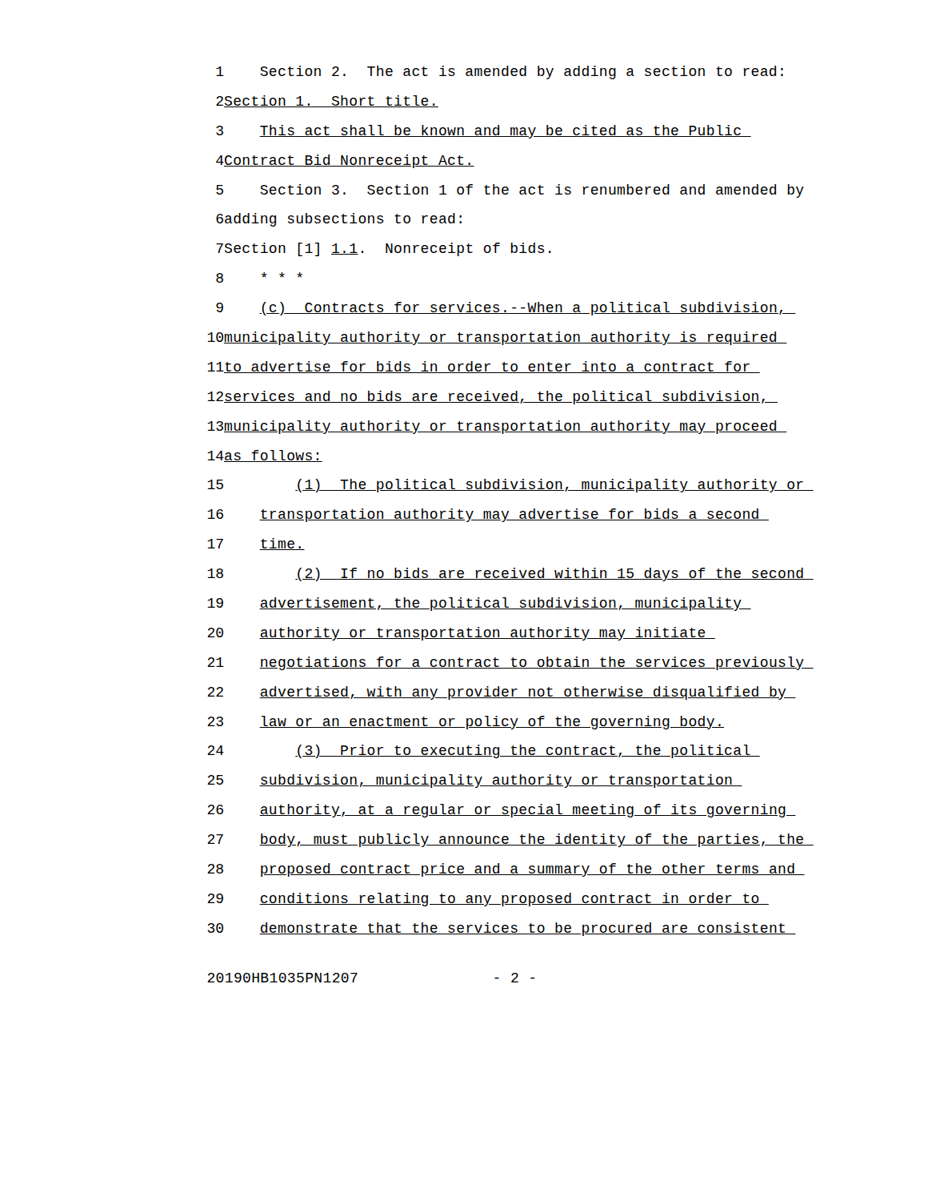| 1 | Section 2. The act is amended by adding a section to read: |
| 2 | Section 1. Short title. |
| 3 | This act shall be known and may be cited as the Public |
| 4 | Contract Bid Nonreceipt Act. |
| 5 | Section 3. Section 1 of the act is renumbered and amended by |
| 6 | adding subsections to read: |
| 7 | Section [1] 1.1 . Nonreceipt of bids. |
| 8 | * * * |
| 9 | (c) Contracts for services.--When a political subdivision, |
| 10 | municipality authority or transportation authority is required |
| 11 | to advertise for bids in order to enter into a contract for |
| 12 | services and no bids are received, the political subdivision, |
| 13 | municipality authority or transportation authority may proceed |
| 14 | as follows: |
| 15 | (1) The political subdivision, municipality authority or |
| 16 | transportation authority may advertise for bids a second |
| 17 | time. |
| 18 | (2) If no bids are received within 15 days of the second |
| 19 | advertisement, the political subdivision, municipality |
| 20 | authority or transportation authority may initiate |
| 21 | negotiations for a contract to obtain the services previously |
| 22 | advertised, with any provider not otherwise disqualified by |
| 23 | law or an enactment or policy of the governing body. |
| 24 | (3) Prior to executing the contract, the political |
| 25 | subdivision, municipality authority or transportation |
| 26 | authority, at a regular or special meeting of its governing |
| 27 | body, must publicly announce the identity of the parties, the |
| 28 | proposed contract price and a summary of the other terms and |
| 29 | conditions relating to any proposed contract in order to |
| 30 | demonstrate that the services to be procured are consistent |
20190HB1035PN1207 - 2 -